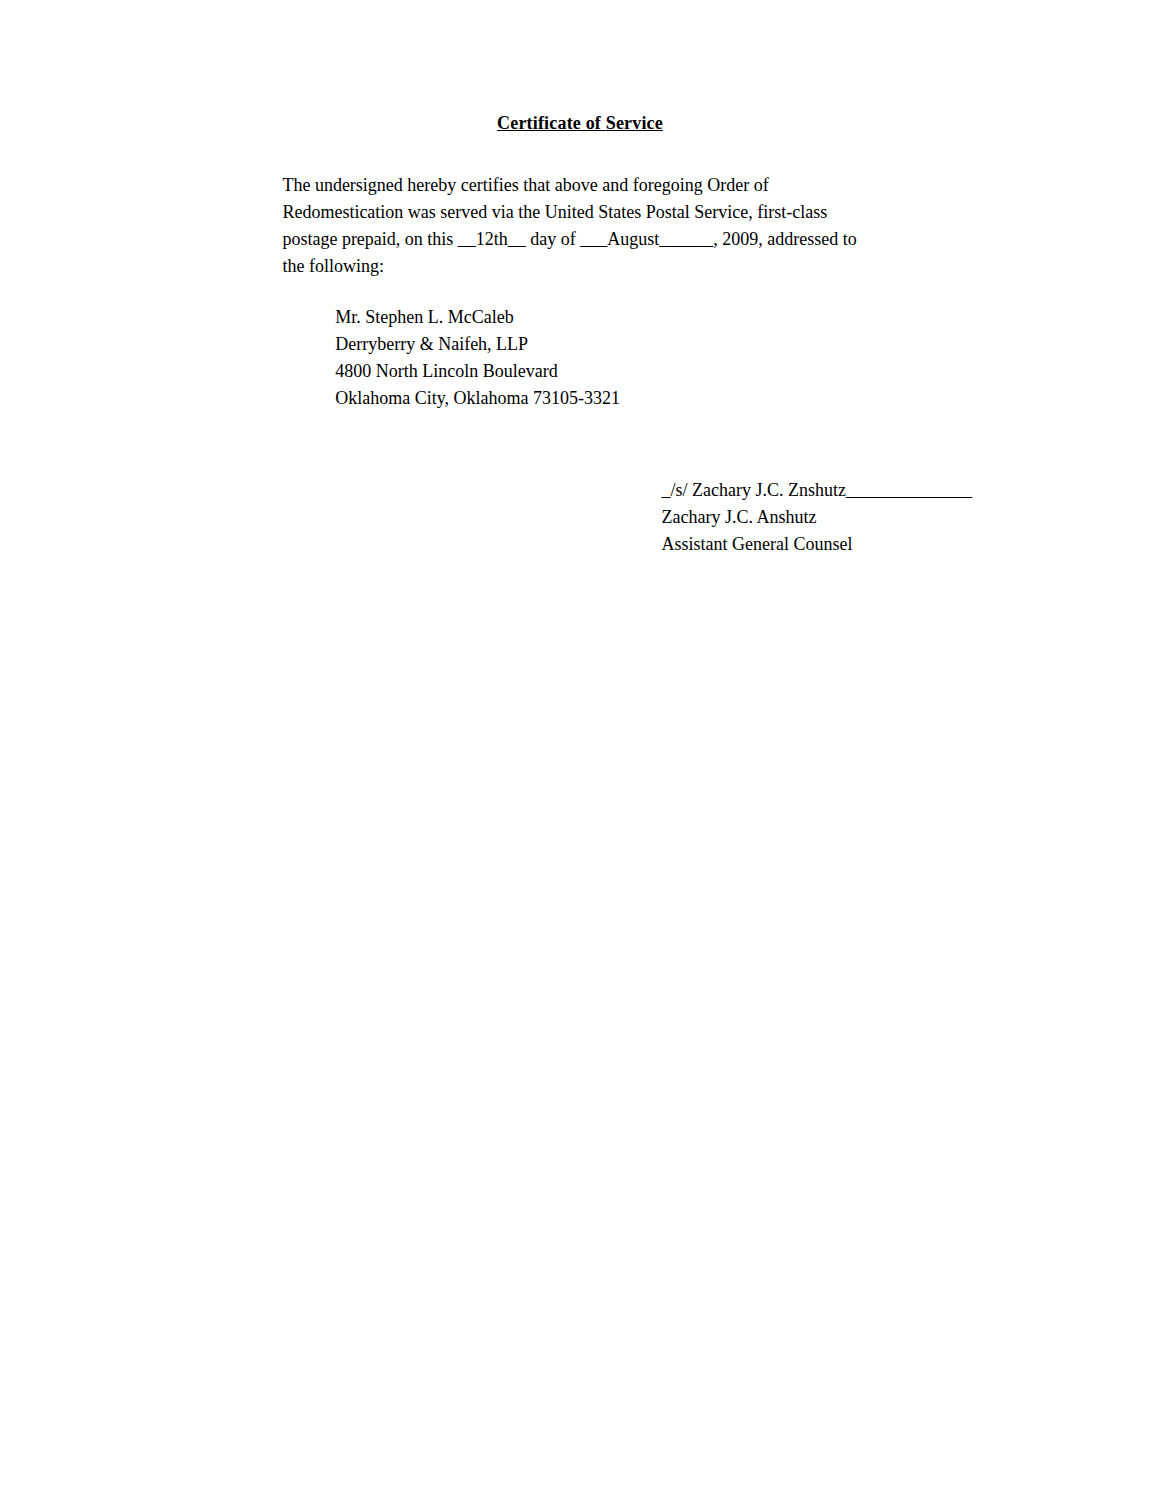Certificate of Service
The undersigned hereby certifies that above and foregoing Order of Redomestication was served via the United States Postal Service, first-class postage prepaid, on this __12th__ day of ___August______, 2009, addressed to the following:
Mr. Stephen L. McCaleb
Derryberry & Naifeh, LLP
4800 North Lincoln Boulevard
Oklahoma City, Oklahoma 73105-3321
_/s/ Zachary J.C. Znshutz______________
Zachary J.C. Anshutz
Assistant General Counsel